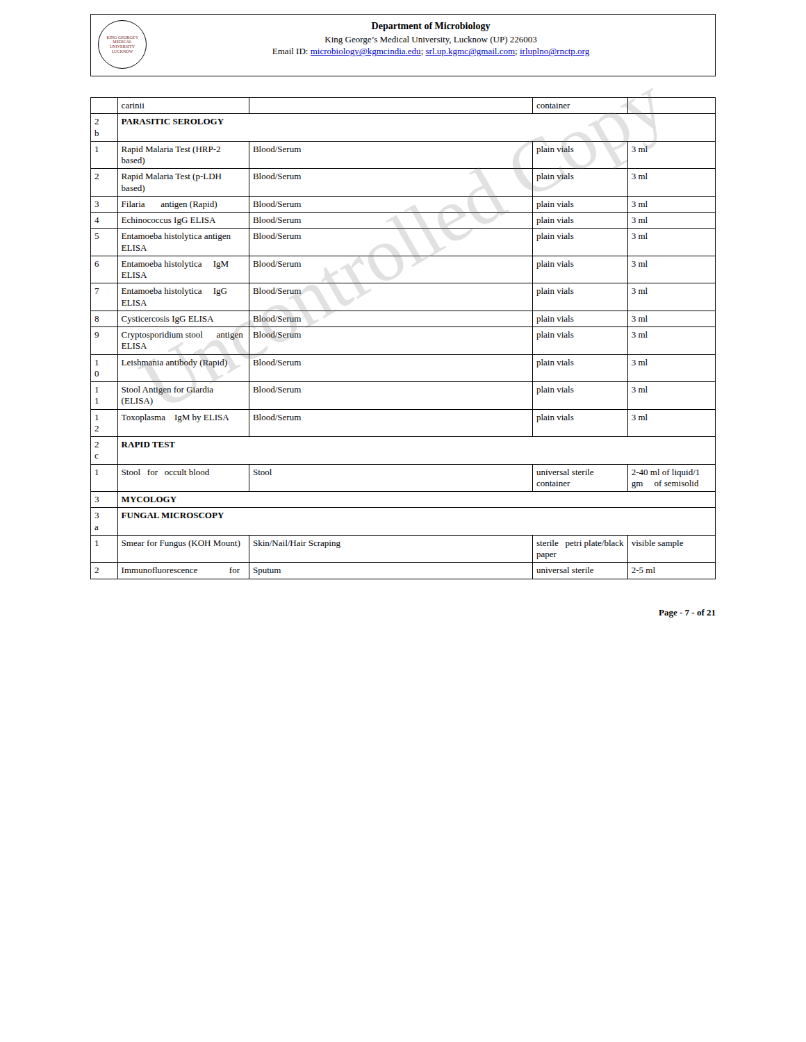KING GEORGE'S MEDICAL UNIVERSITY LUCKNOW
Department of Microbiology
King George’s Medical University, Lucknow (UP) 226003
Email ID: microbiology@kgmcindia.edu; srl.up.kgmc@gmail.com; irluplno@rnctp.org
Uncontrolled Copy
| | carinii | | container | |
| 2 b | PARASITIC SEROLOGY |
| 1 | Rapid Malaria Test (HRP-2 based) | Blood/Serum | plain vials | 3 ml |
| 2 | Rapid Malaria Test (p-LDH based) | Blood/Serum | plain vials | 3 ml |
| 3 | Filaria antigen (Rapid) | Blood/Serum | plain vials | 3 ml |
| 4 | Echinococcus IgG ELISA | Blood/Serum | plain vials | 3 ml |
| 5 | Entamoeba histolytica antigen ELISA | Blood/Serum | plain vials | 3 ml |
| 6 | Entamoeba histolytica IgM ELISA | Blood/Serum | plain vials | 3 ml |
| 7 | Entamoeba histolytica IgG ELISA | Blood/Serum | plain vials | 3 ml |
| 8 | Cysticercosis IgG ELISA | Blood/Serum | plain vials | 3 ml |
| 9 | Cryptosporidium stool antigen ELISA | Blood/Serum | plain vials | 3 ml |
| 1 0 | Leishmania antibody (Rapid) | Blood/Serum | plain vials | 3 ml |
| 1 1 | Stool Antigen for Giardia (ELISA) | Blood/Serum | plain vials | 3 ml |
| 1 2 | Toxoplasma IgM by ELISA | Blood/Serum | plain vials | 3 ml |
| 2 c | RAPID TEST |
| 1 | Stool for occult blood | Stool | universal sterile container | 2-40 ml of liquid/1 gm of semisolid |
| 3 | MYCOLOGY |
| 3 a | FUNGAL MICROSCOPY |
| 1 | Smear for Fungus (KOH Mount) | Skin/Nail/Hair Scraping | sterile petri plate/black paper | visible sample |
| 2 | Immunofluorescence for | Sputum | universal sterile | 2-5 ml |
Page - 7 - of 21